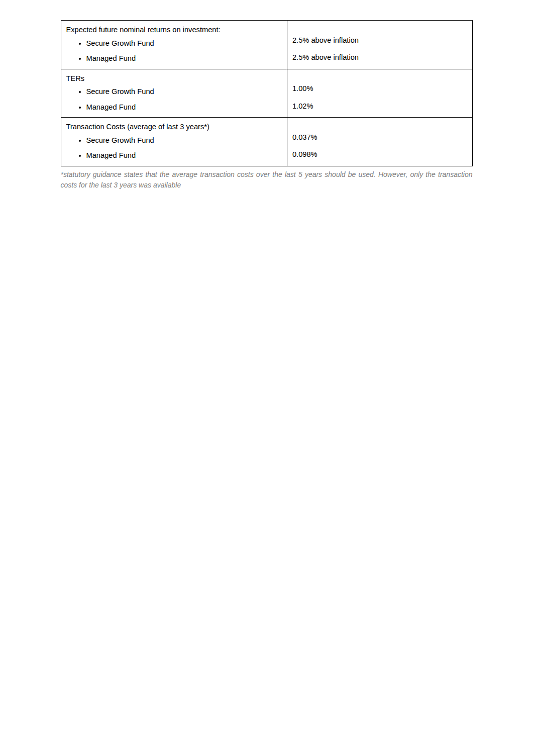| Expected future nominal returns on investment: Secure Growth Fund Managed Fund | 2.5% above inflation 2.5% above inflation |
| TERs Secure Growth Fund Managed Fund | 1.00% 1.02% |
| Transaction Costs (average of last 3 years*) Secure Growth Fund Managed Fund | 0.037% 0.098% |
*statutory guidance states that the average transaction costs over the last 5 years should be used. However, only the transaction costs for the last 3 years was available